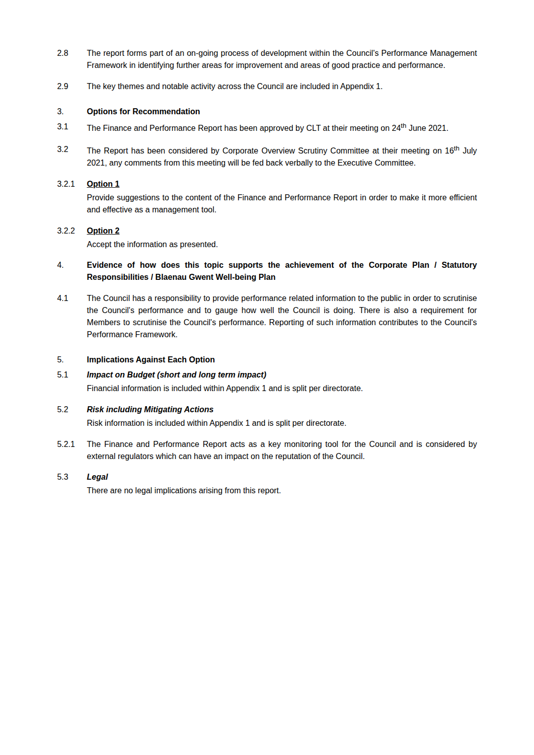2.8
The report forms part of an on-going process of development within the Council's Performance Management Framework in identifying further areas for improvement and areas of good practice and performance.
2.9
The key themes and notable activity across the Council are included in Appendix 1.
3.
Options for Recommendation
3.1
The Finance and Performance Report has been approved by CLT at their meeting on 24th June 2021.
3.2
The Report has been considered by Corporate Overview Scrutiny Committee at their meeting on 16th July 2021, any comments from this meeting will be fed back verbally to the Executive Committee.
3.2.1
Option 1
Provide suggestions to the content of the Finance and Performance Report in order to make it more efficient and effective as a management tool.
3.2.2
Option 2
Accept the information as presented.
4.
Evidence of how does this topic supports the achievement of the Corporate Plan / Statutory Responsibilities / Blaenau Gwent Well-being Plan
4.1
The Council has a responsibility to provide performance related information to the public in order to scrutinise the Council's performance and to gauge how well the Council is doing. There is also a requirement for Members to scrutinise the Council's performance. Reporting of such information contributes to the Council's Performance Framework.
5.
Implications Against Each Option
5.1
Impact on Budget (short and long term impact)
Financial information is included within Appendix 1 and is split per directorate.
5.2
Risk including Mitigating Actions
Risk information is included within Appendix 1 and is split per directorate.
5.2.1
The Finance and Performance Report acts as a key monitoring tool for the Council and is considered by external regulators which can have an impact on the reputation of the Council.
5.3
Legal
There are no legal implications arising from this report.